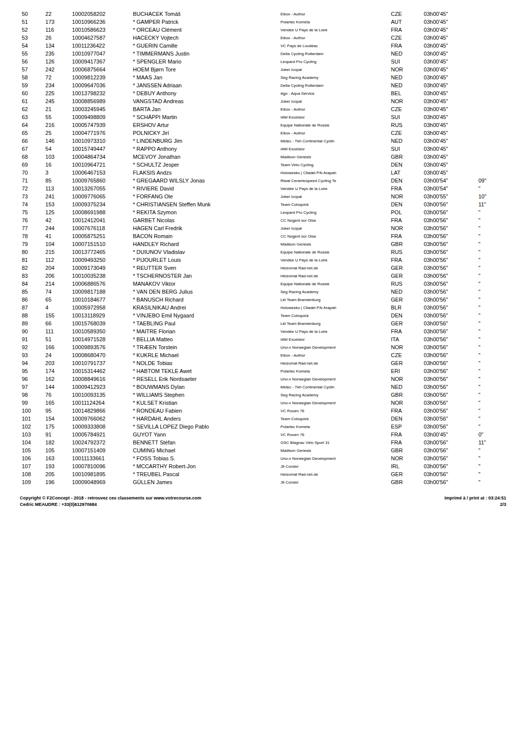| 50 | 22 | 10002058202 | BUCHACEK Tomáš | Elkov - Author | CZE | 03h00'45" | |
| 51 | 173 | 10010966236 | * GAMPER Patrick | Polartec Kometa | AUT | 03h00'45" | |
| 52 | 116 | 10010586623 | * ORCEAU Clément | Vendée U Pays de la Loire | FRA | 03h00'45" | |
| 53 | 26 | 10004627587 | HACECKY Vojtech | Elkov - Author | CZE | 03h00'45" | |
| 54 | 134 | 10011236422 | * GUERIN Camille | VC Pays de Loudéac | FRA | 03h00'45" | |
| 55 | 235 | 10010977047 | * TIMMERMANS Justin | Delta Cycling Rotterdam | NED | 03h00'45" | |
| 56 | 126 | 10009417367 | * SPENGLER Mario | Leopard Pro Cycling | SUI | 03h00'45" | |
| 57 | 242 | 10006875664 | HOEM Bjørn Tore | Joker Icopal | NOR | 03h00'45" | |
| 58 | 72 | 10009812239 | * MAAS Jan | Seg Racing Academy | NED | 03h00'45" | |
| 59 | 234 | 10009647036 | * JANSSEN Adriaan | Delta Cycling Rotterdam | NED | 03h00'45" | |
| 60 | 225 | 10013798232 | * DEBUY Anthony | Ago - Aqua Service | BEL | 03h00'45" | |
| 61 | 245 | 10008856989 | VANGSTAD Andreas | Joker Icopal | NOR | 03h00'45" | |
| 62 | 21 | 10003245945 | BARTA Jan | Elkov - Author | CZE | 03h00'45" | |
| 63 | 55 | 10009498809 | * SCHÄPPI Martin | IAM Excelsior | SUI | 03h00'45" | |
| 64 | 216 | 10005747939 | ERSHOV Artur | Equipe Nationale de Russie | RUS | 03h00'45" | |
| 65 | 25 | 10004771976 | POLNICKY Jirí | Elkov - Author | CZE | 03h00'45" | |
| 66 | 146 | 10010973310 | * LINDENBURG Jim | Metec - Tkh Continental Cyclin | NED | 03h00'45" | |
| 67 | 54 | 10015749447 | * RAPPO Anthony | IAM Excelsior | SUI | 03h00'45" | |
| 68 | 103 | 10004864734 | MCEVOY Jonathan | Madison Genesis | GBR | 03h00'45" | |
| 69 | 16 | 10010964721 | * SCHULTZ Jesper | Team Virtu Cycling | DEN | 03h00'45" | |
| 70 | 3 | 10006467153 | FLAKSIS Andzs | Holowesko / Citadel P/b Arapah | LAT | 03h00'45" | |
| 71 | 85 | 10009765860 | * GREGAARD WILSLY Jonas | Riwal Ceramicspeed Cycling Te | DEN | 03h00'54" | 09" |
| 72 | 113 | 10013267055 | * RIVIERE David | Vendée U Pays de la Loire | FRA | 03h00'54" | " |
| 73 | 241 | 10009776065 | * FORFANG Ole | Joker Icopal | NOR | 03h00'55" | 10" |
| 74 | 153 | 10009375234 | * CHRISTIANSEN Steffen Munk | Team Coloquick | DEN | 03h00'56" | 11" |
| 75 | 125 | 10008691988 | * REKITA Szymon | Leopard Pro Cycling | POL | 03h00'56" | " |
| 76 | 42 | 10012412041 | GARBET Nicolas | CC Nogent sur Oise | FRA | 03h00'56" | " |
| 77 | 244 | 10007676118 | HAGEN Carl Fredrik | Joker Icopal | NOR | 03h00'56" | " |
| 78 | 41 | 10005875251 | BACON Romain | CC Nogent sur Oise | FRA | 03h00'56" | " |
| 79 | 104 | 10007151510 | HANDLEY Richard | Madison Genesis | GBR | 03h00'56" | " |
| 80 | 215 | 10013772465 | * DUIUNOV Vladislav | Equipe Nationale de Russie | RUS | 03h00'56" | " |
| 81 | 112 | 10009493250 | * PIJOURLET Louis | Vendée U Pays de la Loire | FRA | 03h00'56" | " |
| 82 | 204 | 10009173049 | * REUTTER Sven | Heizomat Rad-net.de | GER | 03h00'56" | " |
| 83 | 206 | 10010035238 | * TSCHERNOSTER Jan | Heizomat Rad-net.de | GER | 03h00'56" | " |
| 84 | 214 | 10006886576 | MANAKOV Viktor | Equipe Nationale de Russie | RUS | 03h00'56" | " |
| 85 | 74 | 10009817188 | * VAN DEN BERG Julius | Seg Racing Academy | NED | 03h00'56" | " |
| 86 | 65 | 10010184677 | * BANUSCH Richard | Lkt Team Brandenburg | GER | 03h00'56" | " |
| 87 | 4 | 10005972958 | KRASILNIKAU Andrei | Holowesko / Citadel P/b Arapah | BLR | 03h00'56" | " |
| 88 | 155 | 10013118929 | * VINJEBO Emil Nygaard | Team Coloquick | DEN | 03h00'56" | " |
| 89 | 66 | 10015768039 | * TAEBLING Paul | Lkt Team Brandenburg | GER | 03h00'56" | " |
| 90 | 111 | 10010589350 | * MAITRE Florian | Vendée U Pays de la Loire | FRA | 03h00'56" | " |
| 91 | 51 | 10014971528 | * BELLIA Matteo | IAM Excelsior | ITA | 03h00'56" | " |
| 92 | 166 | 10009893576 | * TRÆEN Torstein | Uno-x Norwegian Development | NOR | 03h00'56" | " |
| 93 | 24 | 10008680470 | * KUKRLE Michael | Elkov - Author | CZE | 03h00'56" | " |
| 94 | 203 | 10010791737 | * NOLDE Tobias | Heizomat Rad-net.de | GER | 03h00'56" | " |
| 95 | 174 | 10015314462 | * HABTOM TEKLE Awet | Polartec Kometa | ERI | 03h00'56" | " |
| 96 | 162 | 10008849616 | * RESELL Erik Nordsaeter | Uno-x Norwegian Development | NOR | 03h00'56" | " |
| 97 | 144 | 10009412923 | * BOUWMANS Dylan | Metec - Tkh Continental Cyclin | NED | 03h00'56" | " |
| 98 | 76 | 10010093135 | * WILLIAMS Stephen | Seg Racing Academy | GBR | 03h00'56" | " |
| 99 | 165 | 10011124264 | * KULSET Kristian | Uno-x Norwegian Development | NOR | 03h00'56" | " |
| 100 | 95 | 10014829866 | * RONDEAU Fabien | VC Rouen 76 | FRA | 03h00'56" | " |
| 101 | 154 | 10009766062 | * HARDAHL Anders | Team Coloquick | DEN | 03h00'56" | " |
| 102 | 175 | 10009333808 | * SEVILLA LOPEZ Diego Pablo | Polartec Kometa | ESP | 03h00'56" | " |
| 103 | 91 | 10005784921 | GUYOT Yann | VC Rouen 76 | FRA | 03h00'45" | 0" |
| 104 | 182 | 10024792372 | BENNETT Stéfan | GSC Blagnac Vélo Sport 31 | FRA | 03h00'56" | 11" |
| 105 | 105 | 10007151409 | CUMING Michael | Madison Genesis | GBR | 03h00'56" | " |
| 106 | 163 | 10011133661 | * FOSS Tobias S. | Uno-x Norwegian Development | NOR | 03h00'56" | " |
| 107 | 193 | 10007810096 | * MCCARTHY Robert-Jon | Jlt Condor | IRL | 03h00'56" | " |
| 108 | 205 | 10010981895 | * TREUBEL Pascal | Heizomat Rad-net.de | GER | 03h00'56" | " |
| 109 | 196 | 10009048969 | GÜLLEN James | Jlt Condor | GBR | 03h00'56" | " |
Copyright © F2Concept - 2018 - retrouvez ces classements sur www.votrecourse.com
Cedric MEAUDRE : +33(0)612970684
Imprimé à / print at : 03:24:51
2/3